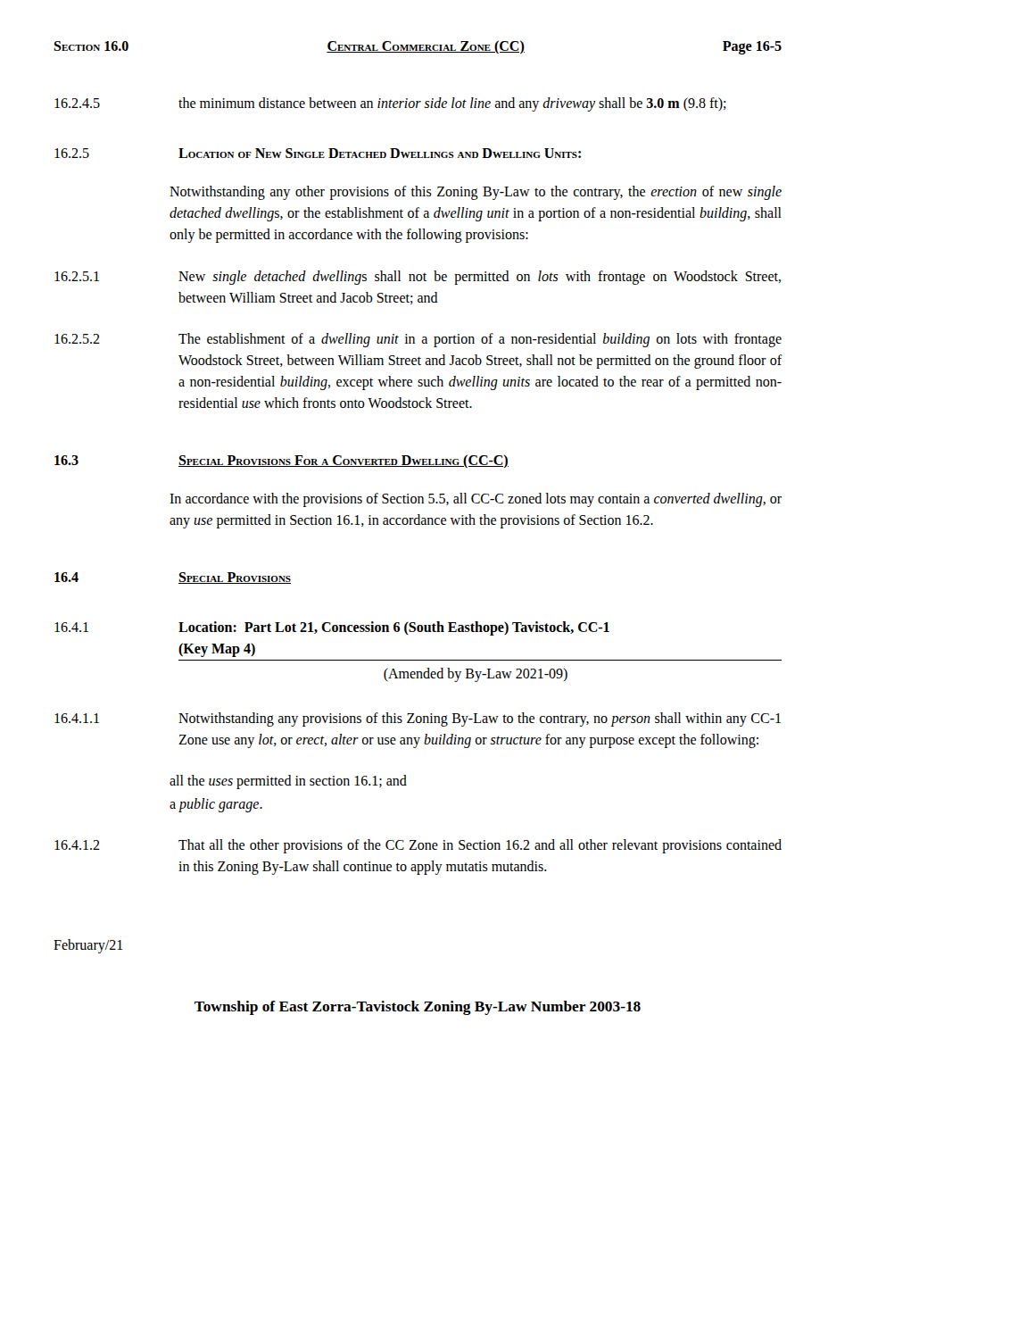Section 16.0 Central Commercial Zone (CC) Page 16-5
16.2.4.5
the minimum distance between an interior side lot line and any driveway shall be 3.0 m (9.8 ft);
16.2.5
Location of New Single Detached Dwellings and Dwelling Units:
Notwithstanding any other provisions of this Zoning By-Law to the contrary, the erection of new single detached dwellings, or the establishment of a dwelling unit in a portion of a non-residential building, shall only be permitted in accordance with the following provisions:
16.2.5.1
New single detached dwellings shall not be permitted on lots with frontage on Woodstock Street, between William Street and Jacob Street; and
16.2.5.2
The establishment of a dwelling unit in a portion of a non-residential building on lots with frontage Woodstock Street, between William Street and Jacob Street, shall not be permitted on the ground floor of a non-residential building, except where such dwelling units are located to the rear of a permitted non-residential use which fronts onto Woodstock Street.
16.3
Special Provisions For a Converted Dwelling (CC-C)
In accordance with the provisions of Section 5.5, all CC-C zoned lots may contain a converted dwelling, or any use permitted in Section 16.1, in accordance with the provisions of Section 16.2.
16.4
Special Provisions
16.4.1
Location: Part Lot 21, Concession 6 (South Easthope) Tavistock, CC-1 (Key Map 4)
(Amended by By-Law 2021-09)
16.4.1.1
Notwithstanding any provisions of this Zoning By-Law to the contrary, no person shall within any CC-1 Zone use any lot, or erect, alter or use any building or structure for any purpose except the following:
all the uses permitted in section 16.1; and
a public garage.
16.4.1.2
That all the other provisions of the CC Zone in Section 16.2 and all other relevant provisions contained in this Zoning By-Law shall continue to apply mutatis mutandis.
February/21
Township of East Zorra-Tavistock Zoning By-Law Number 2003-18